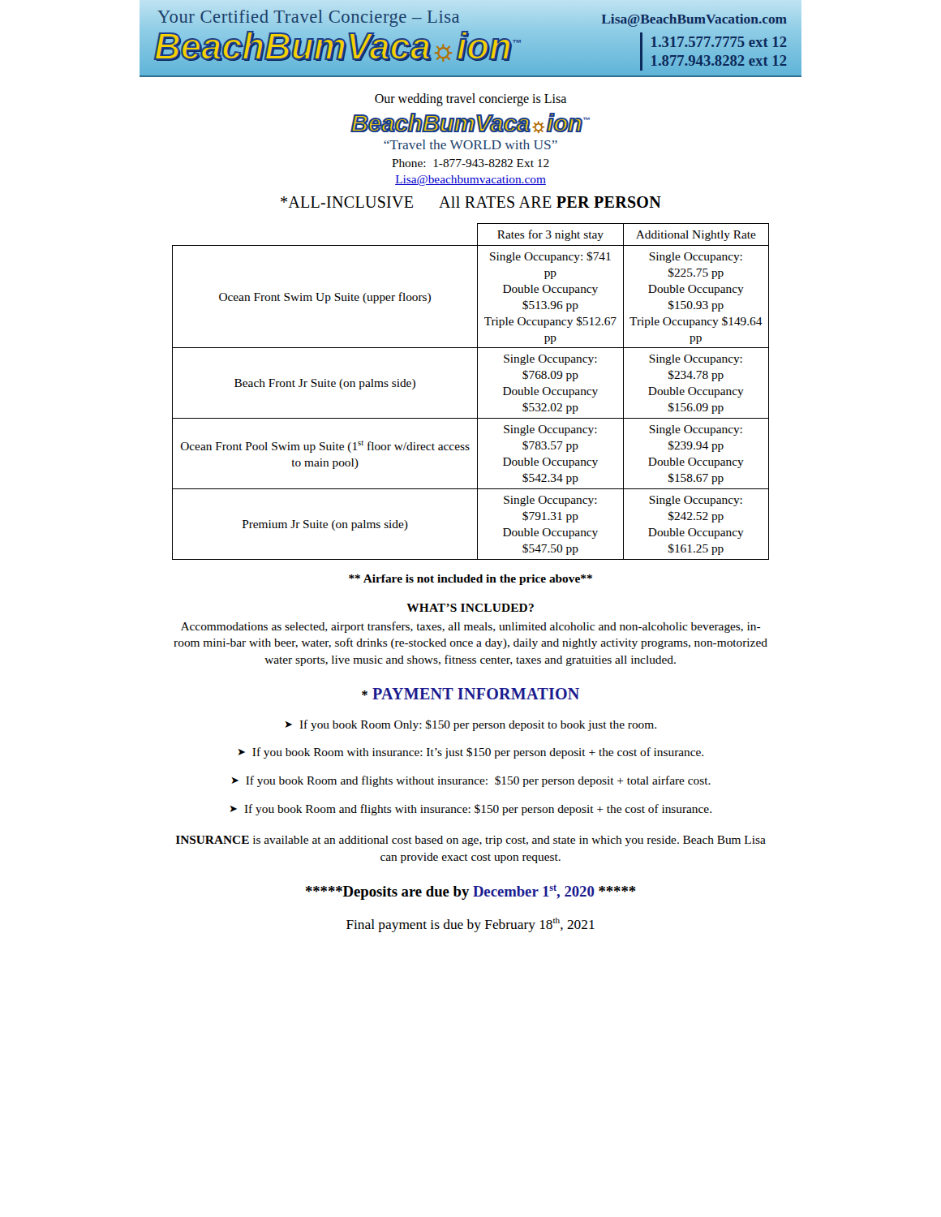Your Certified Travel Concierge – Lisa
BeachBumVaca☼ion™
Lisa@BeachBumVacation.com
1.317.577.7775 ext 12
1.877.943.8282 ext 12
Our wedding travel concierge is Lisa
BeachBumVaca☼ion™
“Travel the WORLD with US”
Phone: 1-877-943-8282 Ext 12
Lisa@beachbumvacation.com
*ALL-INCLUSIVE All RATES ARE PER PERSON
| | Rates for 3 night stay | Additional Nightly Rate |
| --- | --- | --- |
| Ocean Front Swim Up Suite (upper floors) | Single Occupancy: $741 pp Double Occupancy $513.96 pp Triple Occupancy $512.67 pp | Single Occupancy: $225.75 pp Double Occupancy $150.93 pp Triple Occupancy $149.64 pp |
| Beach Front Jr Suite (on palms side) | Single Occupancy: $768.09 pp Double Occupancy $532.02 pp | Single Occupancy: $234.78 pp Double Occupancy $156.09 pp |
| Ocean Front Pool Swim up Suite (1 st floor w/direct access to main pool) | Single Occupancy: $783.57 pp Double Occupancy $542.34 pp | Single Occupancy: $239.94 pp Double Occupancy $158.67 pp |
| Premium Jr Suite (on palms side) | Single Occupancy: $791.31 pp Double Occupancy $547.50 pp | Single Occupancy: $242.52 pp Double Occupancy $161.25 pp |
** Airfare is not included in the price above**
WHAT’S INCLUDED?
Accommodations as selected, airport transfers, taxes, all meals, unlimited alcoholic and non-alcoholic beverages, in-room mini-bar with beer, water, soft drinks (re-stocked once a day), daily and nightly activity programs, non-motorized water sports, live music and shows, fitness center, taxes and gratuities all included.
* PAYMENT INFORMATION
If you book Room Only: $150 per person deposit to book just the room.
If you book Room with insurance: It’s just $150 per person deposit + the cost of insurance.
If you book Room and flights without insurance: $150 per person deposit + total airfare cost.
If you book Room and flights with insurance: $150 per person deposit + the cost of insurance.
INSURANCE is available at an additional cost based on age, trip cost, and state in which you reside. Beach Bum Lisa can provide exact cost upon request.
*****Deposits are due by December 1st, 2020 *****
Final payment is due by February 18th, 2021